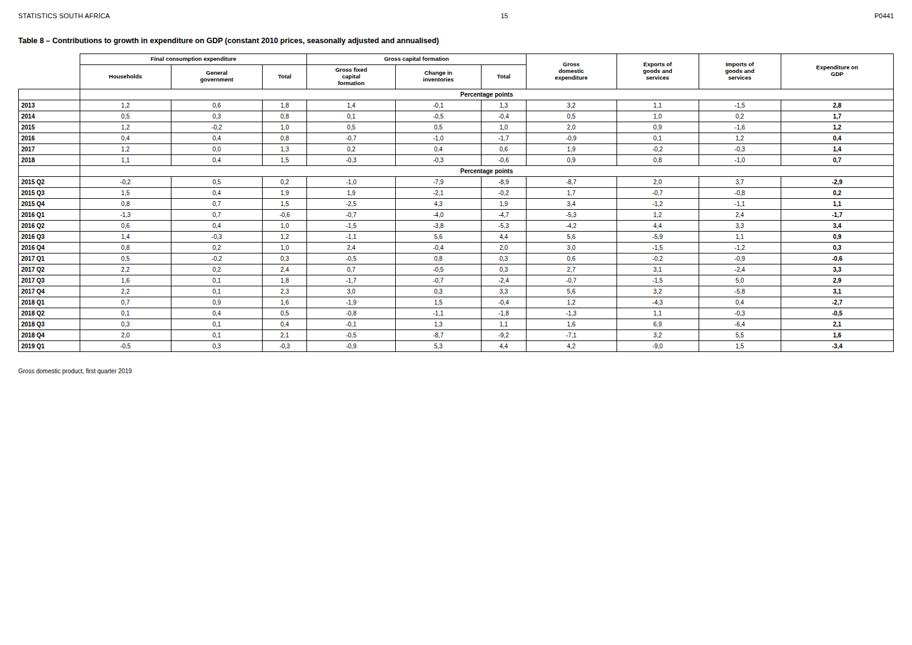STATISTICS SOUTH AFRICA
15
P0441
Table 8 – Contributions to growth in expenditure on GDP (constant 2010 prices, seasonally adjusted and annualised)
| | Final consumption expenditure | Gross capital formation | Gross domestic expenditure | Exports of goods and services | Imports of goods and services | Expenditure on GDP |
| --- | --- | --- | --- | --- | --- | --- |
| Households | General government | Total | Gross fixed capital formation | Change in inventories | Total |
| | Percentage points |
| 2013 | 1,2 | 0,6 | 1,8 | 1,4 | -0,1 | 1,3 | 3,2 | 1,1 | -1,5 | 2,8 |
| 2014 | 0,5 | 0,3 | 0,8 | 0,1 | -0,5 | -0,4 | 0,5 | 1,0 | 0,2 | 1,7 |
| 2015 | 1,2 | -0,2 | 1,0 | 0,5 | 0,5 | 1,0 | 2,0 | 0,9 | -1,6 | 1,2 |
| 2016 | 0,4 | 0,4 | 0,8 | -0,7 | -1,0 | -1,7 | -0,9 | 0,1 | 1,2 | 0,4 |
| 2017 | 1,2 | 0,0 | 1,3 | 0,2 | 0,4 | 0,6 | 1,9 | -0,2 | -0,3 | 1,4 |
| 2018 | 1,1 | 0,4 | 1,5 | -0,3 | -0,3 | -0,6 | 0,9 | 0,8 | -1,0 | 0,7 |
| | Percentage points |
| 2015 Q2 | -0,2 | 0,5 | 0,2 | -1,0 | -7,9 | -8,9 | -8,7 | 2,0 | 3,7 | -2,9 |
| 2015 Q3 | 1,5 | 0,4 | 1,9 | 1,9 | -2,1 | -0,2 | 1,7 | -0,7 | -0,8 | 0,2 |
| 2015 Q4 | 0,8 | 0,7 | 1,5 | -2,5 | 4,3 | 1,9 | 3,4 | -1,2 | -1,1 | 1,1 |
| 2016 Q1 | -1,3 | 0,7 | -0,6 | -0,7 | -4,0 | -4,7 | -5,3 | 1,2 | 2,4 | -1,7 |
| 2016 Q2 | 0,6 | 0,4 | 1,0 | -1,5 | -3,8 | -5,3 | -4,2 | 4,4 | 3,3 | 3,4 |
| 2016 Q3 | 1,4 | -0,3 | 1,2 | -1,1 | 5,6 | 4,4 | 5,6 | -5,9 | 1,1 | 0,9 |
| 2016 Q4 | 0,8 | 0,2 | 1,0 | 2,4 | -0,4 | 2,0 | 3,0 | -1,5 | -1,2 | 0,3 |
| 2017 Q1 | 0,5 | -0,2 | 0,3 | -0,5 | 0,8 | 0,3 | 0,6 | -0,2 | -0,9 | -0,6 |
| 2017 Q2 | 2,2 | 0,2 | 2,4 | 0,7 | -0,5 | 0,3 | 2,7 | 3,1 | -2,4 | 3,3 |
| 2017 Q3 | 1,6 | 0,1 | 1,8 | -1,7 | -0,7 | -2,4 | -0,7 | -1,5 | 5,0 | 2,9 |
| 2017 Q4 | 2,2 | 0,1 | 2,3 | 3,0 | 0,3 | 3,3 | 5,6 | 3,2 | -5,8 | 3,1 |
| 2018 Q1 | 0,7 | 0,9 | 1,6 | -1,9 | 1,5 | -0,4 | 1,2 | -4,3 | 0,4 | -2,7 |
| 2018 Q2 | 0,1 | 0,4 | 0,5 | -0,8 | -1,1 | -1,8 | -1,3 | 1,1 | -0,3 | -0,5 |
| 2018 Q3 | 0,3 | 0,1 | 0,4 | -0,1 | 1,3 | 1,1 | 1,6 | 6,9 | -6,4 | 2,1 |
| 2018 Q4 | 2,0 | 0,1 | 2,1 | -0,5 | -8,7 | -9,2 | -7,1 | 3,2 | 5,5 | 1,6 |
| 2019 Q1 | -0,5 | 0,3 | -0,3 | -0,9 | 5,3 | 4,4 | 4,2 | -9,0 | 1,5 | -3,4 |
Gross domestic product, first quarter 2019